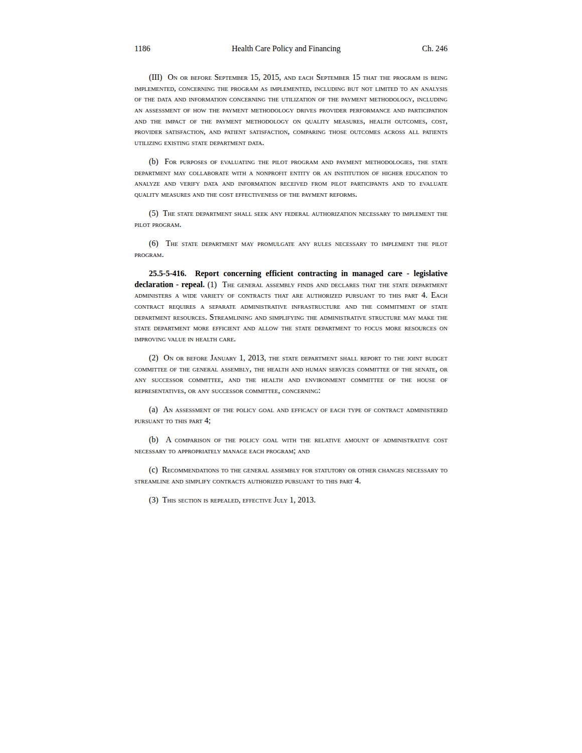1186 Health Care Policy and Financing Ch. 246
(III) On or before September 15, 2015, and each September 15 that the program is being implemented, concerning the program as implemented, including but not limited to an analysis of the data and information concerning the utilization of the payment methodology, including an assessment of how the payment methodology drives provider performance and participation and the impact of the payment methodology on quality measures, health outcomes, cost, provider satisfaction, and patient satisfaction, comparing those outcomes across all patients utilizing existing state department data.
(b) For purposes of evaluating the pilot program and payment methodologies, the state department may collaborate with a nonprofit entity or an institution of higher education to analyze and verify data and information received from pilot participants and to evaluate quality measures and the cost effectiveness of the payment reforms.
(5) The state department shall seek any federal authorization necessary to implement the pilot program.
(6) The state department may promulgate any rules necessary to implement the pilot program.
25.5-5-416. Report concerning efficient contracting in managed care - legislative declaration - repeal. (1) The general assembly finds and declares that the state department administers a wide variety of contracts that are authorized pursuant to this part 4. Each contract requires a separate administrative infrastructure and the commitment of state department resources. Streamlining and simplifying the administrative structure may make the state department more efficient and allow the state department to focus more resources on improving value in health care.
(2) On or before January 1, 2013, the state department shall report to the joint budget committee of the general assembly, the health and human services committee of the senate, or any successor committee, and the health and environment committee of the house of representatives, or any successor committee, concerning:
(a) An assessment of the policy goal and efficacy of each type of contract administered pursuant to this part 4;
(b) A comparison of the policy goal with the relative amount of administrative cost necessary to appropriately manage each program; and
(c) Recommendations to the general assembly for statutory or other changes necessary to streamline and simplify contracts authorized pursuant to this part 4.
(3) This section is repealed, effective July 1, 2013.